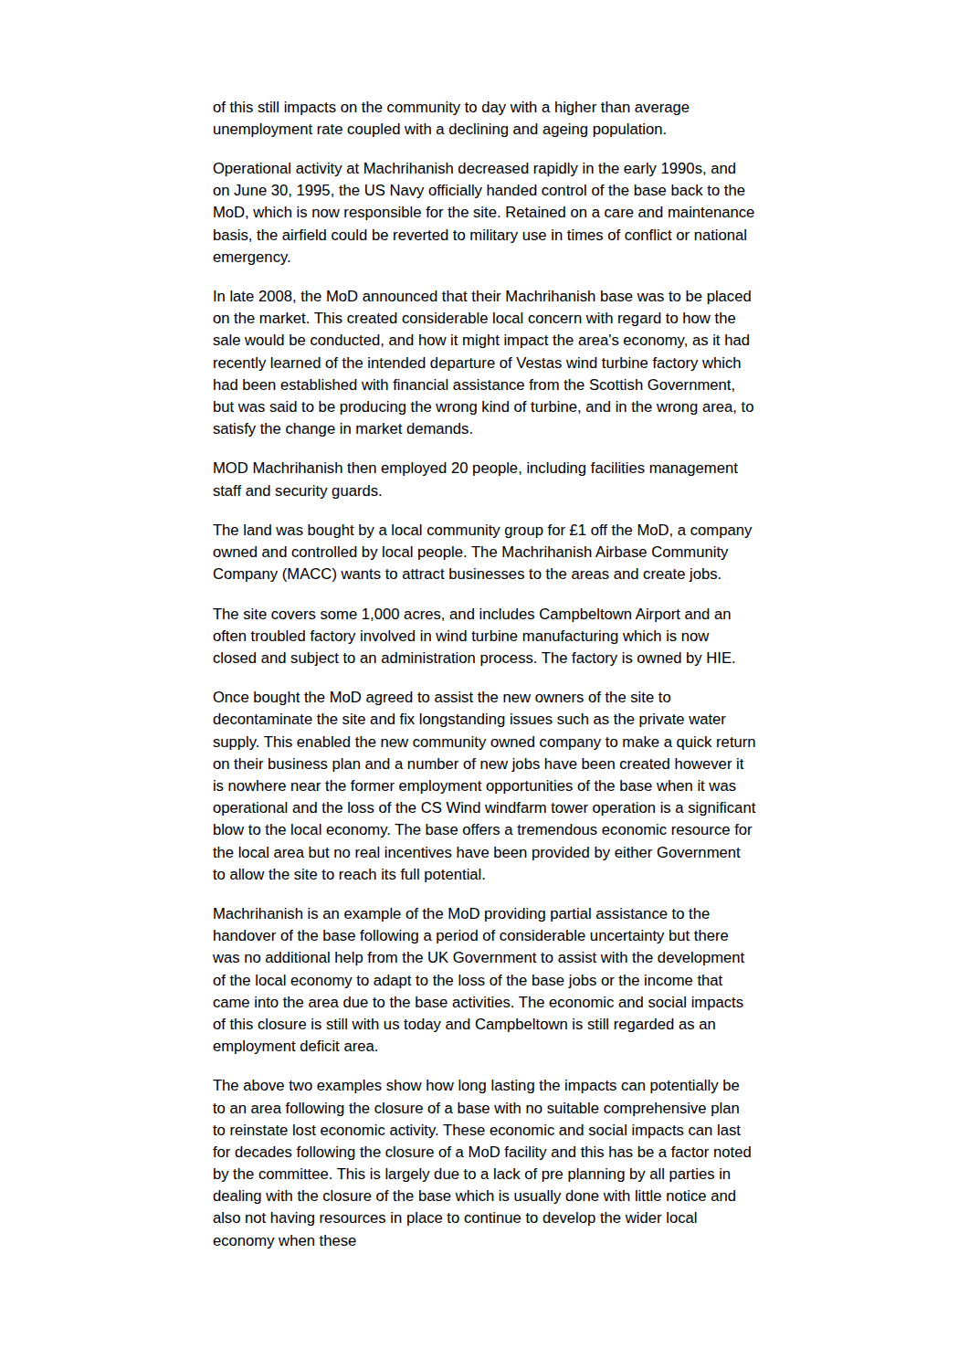of this still impacts on the community to day with a higher than average unemployment rate coupled with a declining and ageing population.
Operational activity at Machrihanish decreased rapidly in the early 1990s, and on June 30, 1995, the US Navy officially handed control of the base back to the MoD, which is now responsible for the site. Retained on a care and maintenance basis, the airfield could be reverted to military use in times of conflict or national emergency.
In late 2008, the MoD announced that their Machrihanish base was to be placed on the market. This created considerable local concern with regard to how the sale would be conducted, and how it might impact the area's economy, as it had recently learned of the intended departure of Vestas wind turbine factory which had been established with financial assistance from the Scottish Government, but was said to be producing the wrong kind of turbine, and in the wrong area, to satisfy the change in market demands.
MOD Machrihanish then employed 20 people, including facilities management staff and security guards.
The land was bought by a local community group for £1 off the MoD, a company owned and controlled by local people. The Machrihanish Airbase Community Company (MACC) wants to attract businesses to the areas and create jobs.
The site covers some 1,000 acres, and includes Campbeltown Airport and an often troubled factory involved in wind turbine manufacturing which is now closed and subject to an administration process. The factory is owned by HIE.
Once bought the MoD agreed to assist the new owners of the site to decontaminate the site and fix longstanding issues such as the private water supply. This enabled the new community owned company to make a quick return on their business plan and a number of new jobs have been created however it is nowhere near the former employment opportunities of the base when it was operational and the loss of the CS Wind windfarm tower operation is a significant blow to the local economy. The base offers a tremendous economic resource for the local area but no real incentives have been provided by either Government to allow the site to reach its full potential.
Machrihanish is an example of the MoD providing partial assistance to the handover of the base following a period of considerable uncertainty but there was no additional help from the UK Government to assist with the development of the local economy to adapt to the loss of the base jobs or the income that came into the area due to the base activities. The economic and social impacts of this closure is still with us today and Campbeltown is still regarded as an employment deficit area.
The above two examples show how long lasting the impacts can potentially be to an area following the closure of a base with no suitable comprehensive plan to reinstate lost economic activity. These economic and social impacts can last for decades following the closure of a MoD facility and this has be a factor noted by the committee. This is largely due to a lack of pre planning by all parties in dealing with the closure of the base which is usually done with little notice and also not having resources in place to continue to develop the wider local economy when these